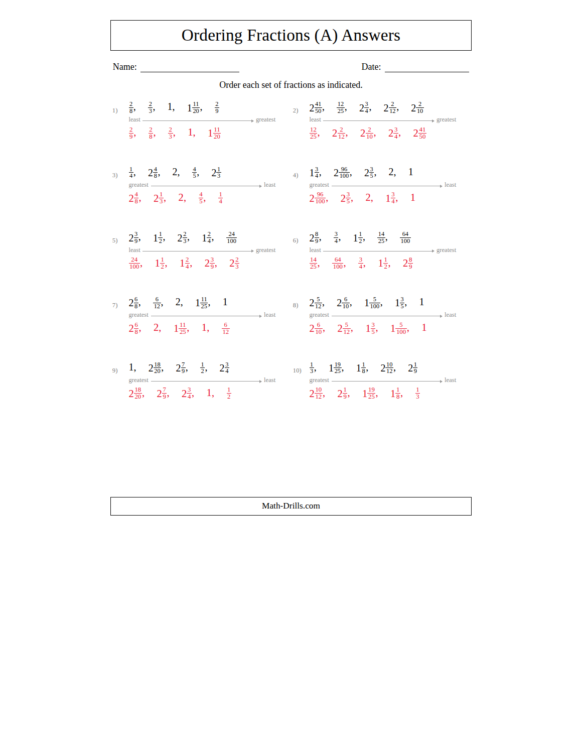Ordering Fractions (A) Answers
Name:
Date:
Order each set of fractions as indicated.
| 1) 2 8 , 2 3 , 1, 1 11 20 , 2 9 least greatest 2 9 , 2 8 , 2 3 , 1, 1 11 20 | 2) 2 41 50 , 12 25 , 2 3 4 , 2 2 12 , 2 2 10 least greatest 12 25 , 2 2 12 , 2 2 10 , 2 3 4 , 2 41 50 |
| 3) 1 4 , 2 4 8 , 2, 4 5 , 2 1 3 greatest least 2 4 8 , 2 1 3 , 2, 4 5 , 1 4 | 4) 1 3 4 , 2 96 100 , 2 3 5 , 2, 1 greatest least 2 96 100 , 2 3 5 , 2, 1 3 4 , 1 |
| 5) 2 3 9 , 1 1 2 , 2 2 3 , 1 2 4 , 24 100 least greatest 24 100 , 1 1 2 , 1 2 4 , 2 3 9 , 2 2 3 | 6) 2 8 9 , 3 4 , 1 1 2 , 14 25 , 64 100 least greatest 14 25 , 64 100 , 3 4 , 1 1 2 , 2 8 9 |
| 7) 2 6 8 , 6 12 , 2, 1 11 25 , 1 greatest least 2 6 8 , 2, 1 11 25 , 1, 6 12 | 8) 2 5 12 , 2 6 10 , 1 5 100 , 1 3 5 , 1 greatest least 2 6 10 , 2 5 12 , 1 3 5 , 1 5 100 , 1 |
| 9) 1, 2 18 20 , 2 7 9 , 1 2 , 2 3 4 greatest least 2 18 20 , 2 7 9 , 2 3 4 , 1, 1 2 | 10) 1 3 , 1 19 25 , 1 1 8 , 2 10 12 , 2 1 9 greatest least 2 10 12 , 2 1 9 , 1 19 25 , 1 1 8 , 1 3 |
Math-Drills.com